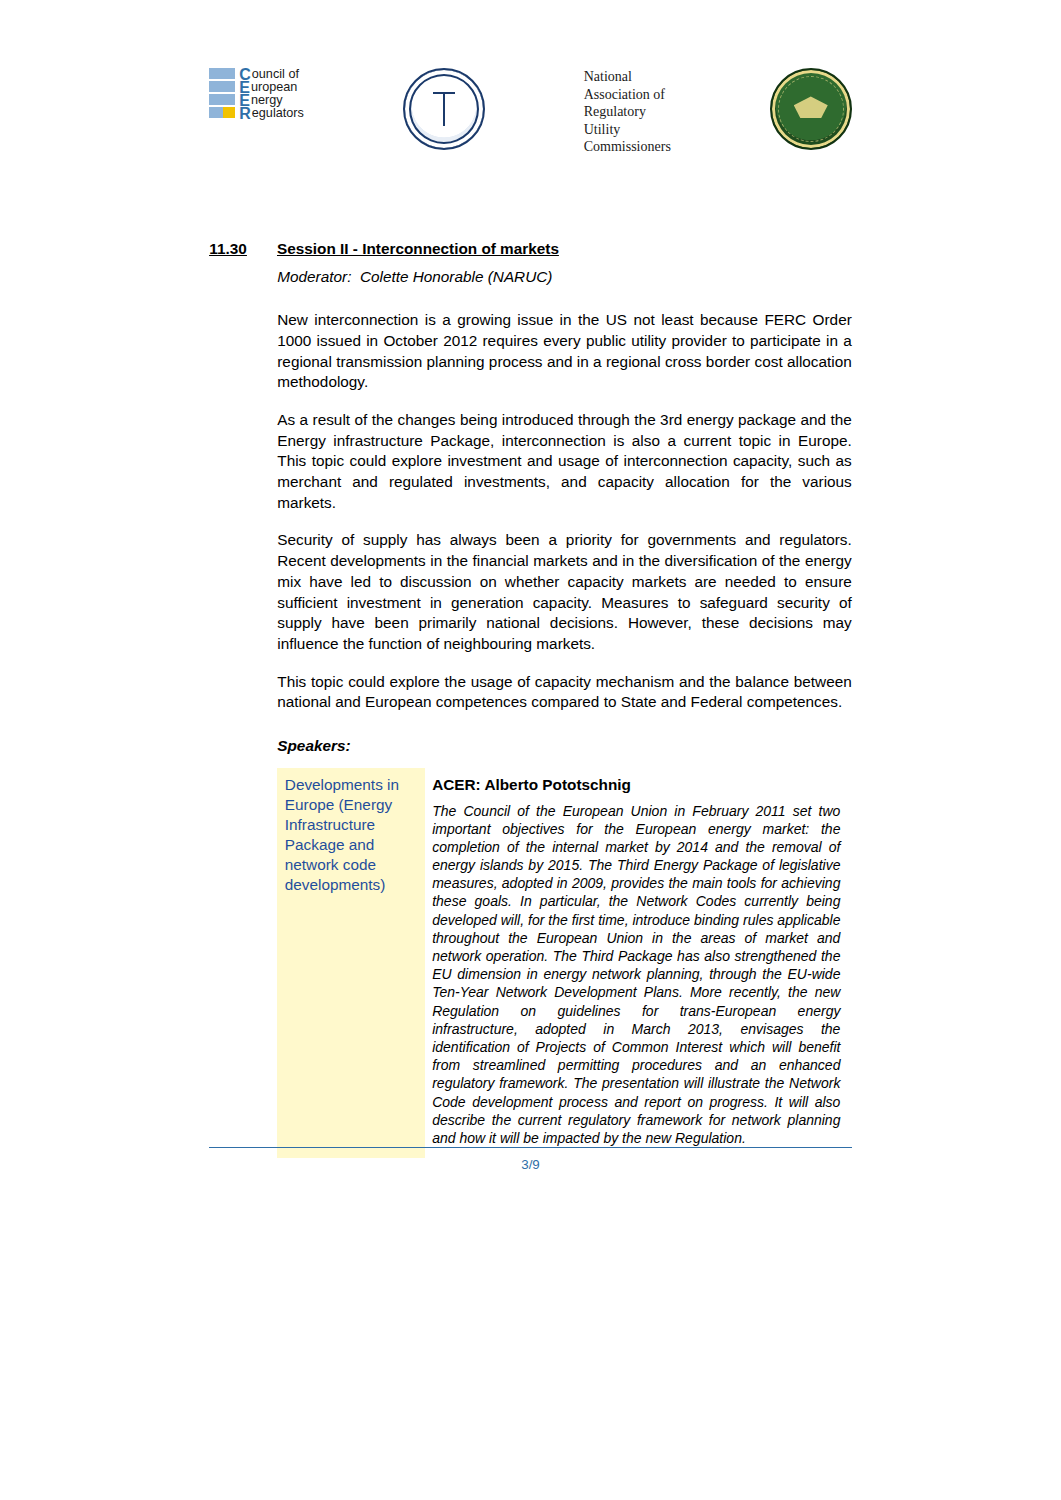Council of
European
Energy
Regulators
National
Association of
Regulatory
Utility
Commissioners
11.30 Session II - Interconnection of markets
Moderator: Colette Honorable (NARUC)
New interconnection is a growing issue in the US not least because FERC Order 1000 issued in October 2012 requires every public utility provider to participate in a regional transmission planning process and in a regional cross border cost allocation methodology.
As a result of the changes being introduced through the 3rd energy package and the Energy infrastructure Package, interconnection is also a current topic in Europe. This topic could explore investment and usage of interconnection capacity, such as merchant and regulated investments, and capacity allocation for the various markets.
Security of supply has always been a priority for governments and regulators. Recent developments in the financial markets and in the diversification of the energy mix have led to discussion on whether capacity markets are needed to ensure sufficient investment in generation capacity. Measures to safeguard security of supply have been primarily national decisions. However, these decisions may influence the function of neighbouring markets.
This topic could explore the usage of capacity mechanism and the balance between national and European competences compared to State and Federal competences.
Speakers:
| Developments in Europe (Energy Infrastructure Package and network code developments) | ACER: Alberto Pototschnig The Council of the European Union in February 2011 set two important objectives for the European energy market: the completion of the internal market by 2014 and the removal of energy islands by 2015. The Third Energy Package of legislative measures, adopted in 2009, provides the main tools for achieving these goals. In particular, the Network Codes currently being developed will, for the first time, introduce binding rules applicable throughout the European Union in the areas of market and network operation. The Third Package has also strengthened the EU dimension in energy network planning, through the EU-wide Ten-Year Network Development Plans. More recently, the new Regulation on guidelines for trans-European energy infrastructure, adopted in March 2013, envisages the identification of Projects of Common Interest which will benefit from streamlined permitting procedures and an enhanced regulatory framework. The presentation will illustrate the Network Code development process and report on progress. It will also describe the current regulatory framework for network planning and how it will be impacted by the new Regulation. |
3/9